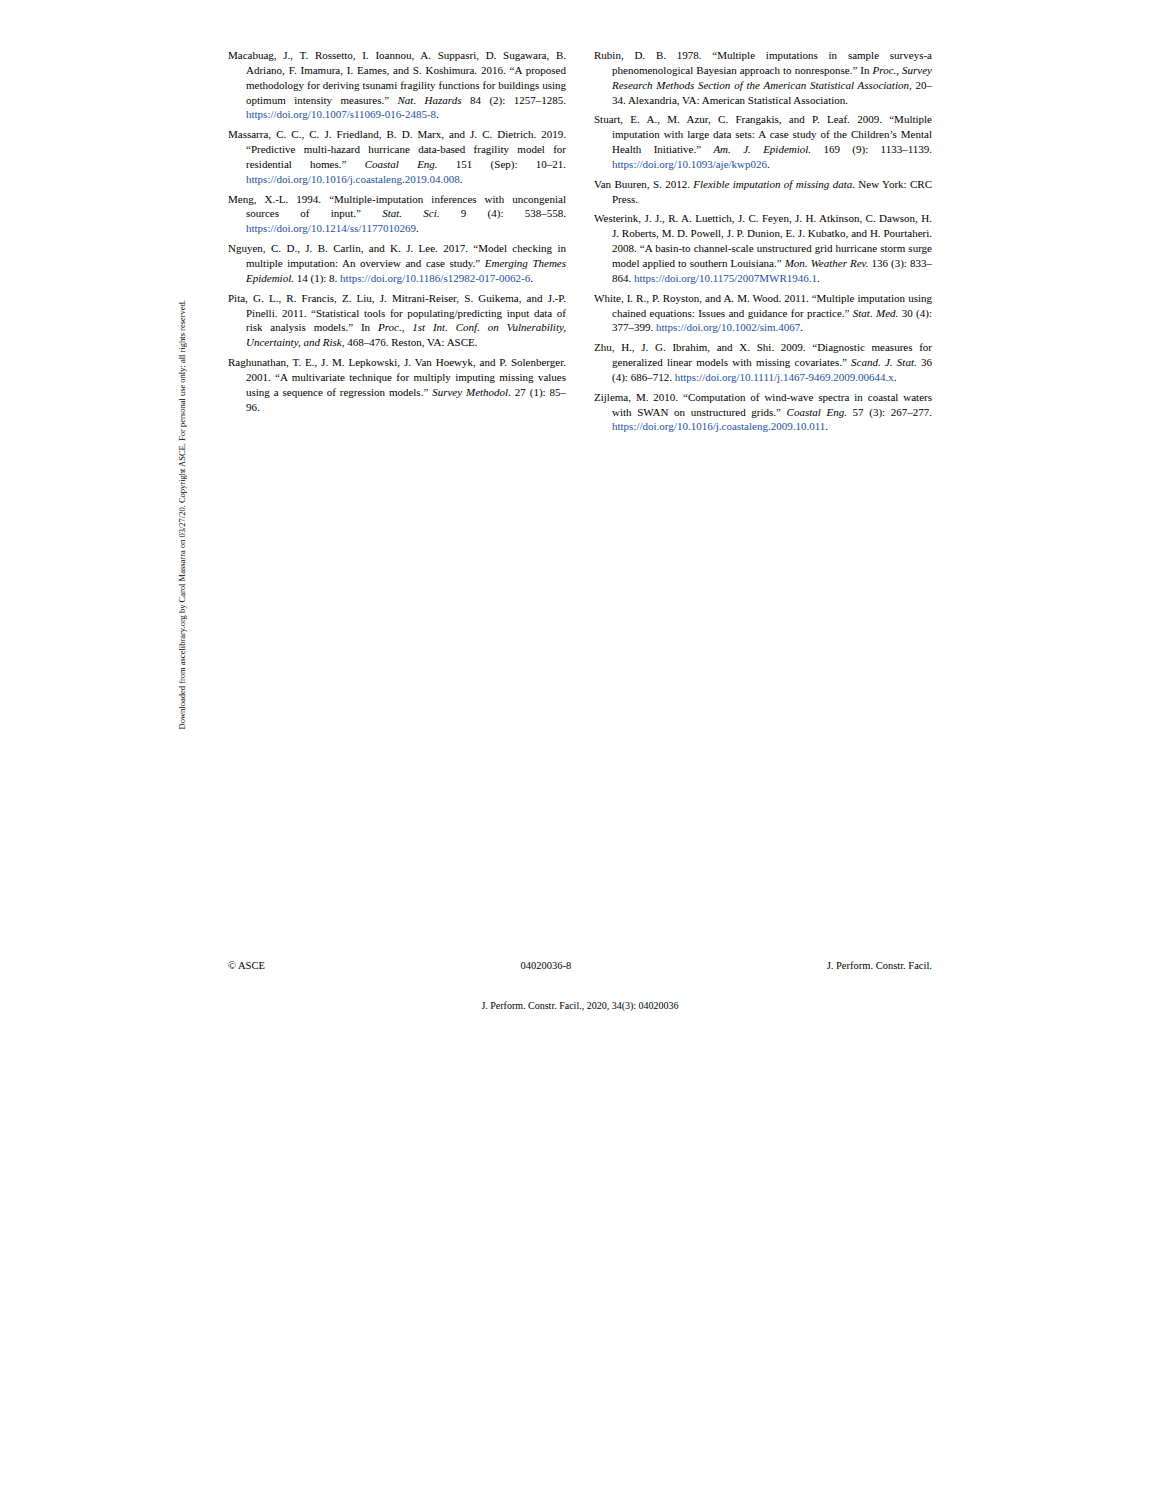Downloaded from ascelibrary.org by Carol Massarra on 03/27/20. Copyright ASCE. For personal use only; all rights reserved.
Macabuag, J., T. Rossetto, I. Ioannou, A. Suppasri, D. Sugawara, B. Adriano, F. Imamura, I. Eames, and S. Koshimura. 2016. “A proposed methodology for deriving tsunami fragility functions for buildings using optimum intensity measures.” Nat. Hazards 84 (2): 1257–1285. https://doi.org/10.1007/s11069-016-2485-8.
Massarra, C. C., C. J. Friedland, B. D. Marx, and J. C. Dietrich. 2019. “Predictive multi-hazard hurricane data-based fragility model for residential homes.” Coastal Eng. 151 (Sep): 10–21. https://doi.org/10.1016/j.coastaleng.2019.04.008.
Meng, X.-L. 1994. “Multiple-imputation inferences with uncongenial sources of input.” Stat. Sci. 9 (4): 538–558. https://doi.org/10.1214/ss/1177010269.
Nguyen, C. D., J. B. Carlin, and K. J. Lee. 2017. “Model checking in multiple imputation: An overview and case study.” Emerging Themes Epidemiol. 14 (1): 8. https://doi.org/10.1186/s12982-017-0062-6.
Pita, G. L., R. Francis, Z. Liu, J. Mitrani-Reiser, S. Guikema, and J.-P. Pinelli. 2011. “Statistical tools for populating/predicting input data of risk analysis models.” In Proc., 1st Int. Conf. on Vulnerability, Uncertainty, and Risk, 468–476. Reston, VA: ASCE.
Raghunathan, T. E., J. M. Lepkowski, J. Van Hoewyk, and P. Solenberger. 2001. “A multivariate technique for multiply imputing missing values using a sequence of regression models.” Survey Methodol. 27 (1): 85–96.
Rubin, D. B. 1978. “Multiple imputations in sample surveys-a phenomenological Bayesian approach to nonresponse.” In Proc., Survey Research Methods Section of the American Statistical Association, 20–34. Alexandria, VA: American Statistical Association.
Stuart, E. A., M. Azur, C. Frangakis, and P. Leaf. 2009. “Multiple imputation with large data sets: A case study of the Children’s Mental Health Initiative.” Am. J. Epidemiol. 169 (9): 1133–1139. https://doi.org/10.1093/aje/kwp026.
Van Buuren, S. 2012. Flexible imputation of missing data. New York: CRC Press.
Westerink, J. J., R. A. Luettich, J. C. Feyen, J. H. Atkinson, C. Dawson, H. J. Roberts, M. D. Powell, J. P. Dunion, E. J. Kubatko, and H. Pourtaheri. 2008. “A basin-to channel-scale unstructured grid hurricane storm surge model applied to southern Louisiana.” Mon. Weather Rev. 136 (3): 833–864. https://doi.org/10.1175/2007MWR1946.1.
White, I. R., P. Royston, and A. M. Wood. 2011. “Multiple imputation using chained equations: Issues and guidance for practice.” Stat. Med. 30 (4): 377–399. https://doi.org/10.1002/sim.4067.
Zhu, H., J. G. Ibrahim, and X. Shi. 2009. “Diagnostic measures for generalized linear models with missing covariates.” Scand. J. Stat. 36 (4): 686–712. https://doi.org/10.1111/j.1467-9469.2009.00644.x.
Zijlema, M. 2010. “Computation of wind-wave spectra in coastal waters with SWAN on unstructured grids.” Coastal Eng. 57 (3): 267–277. https://doi.org/10.1016/j.coastaleng.2009.10.011.
© ASCE
04020036-8
J. Perform. Constr. Facil.
J. Perform. Constr. Facil., 2020, 34(3): 04020036